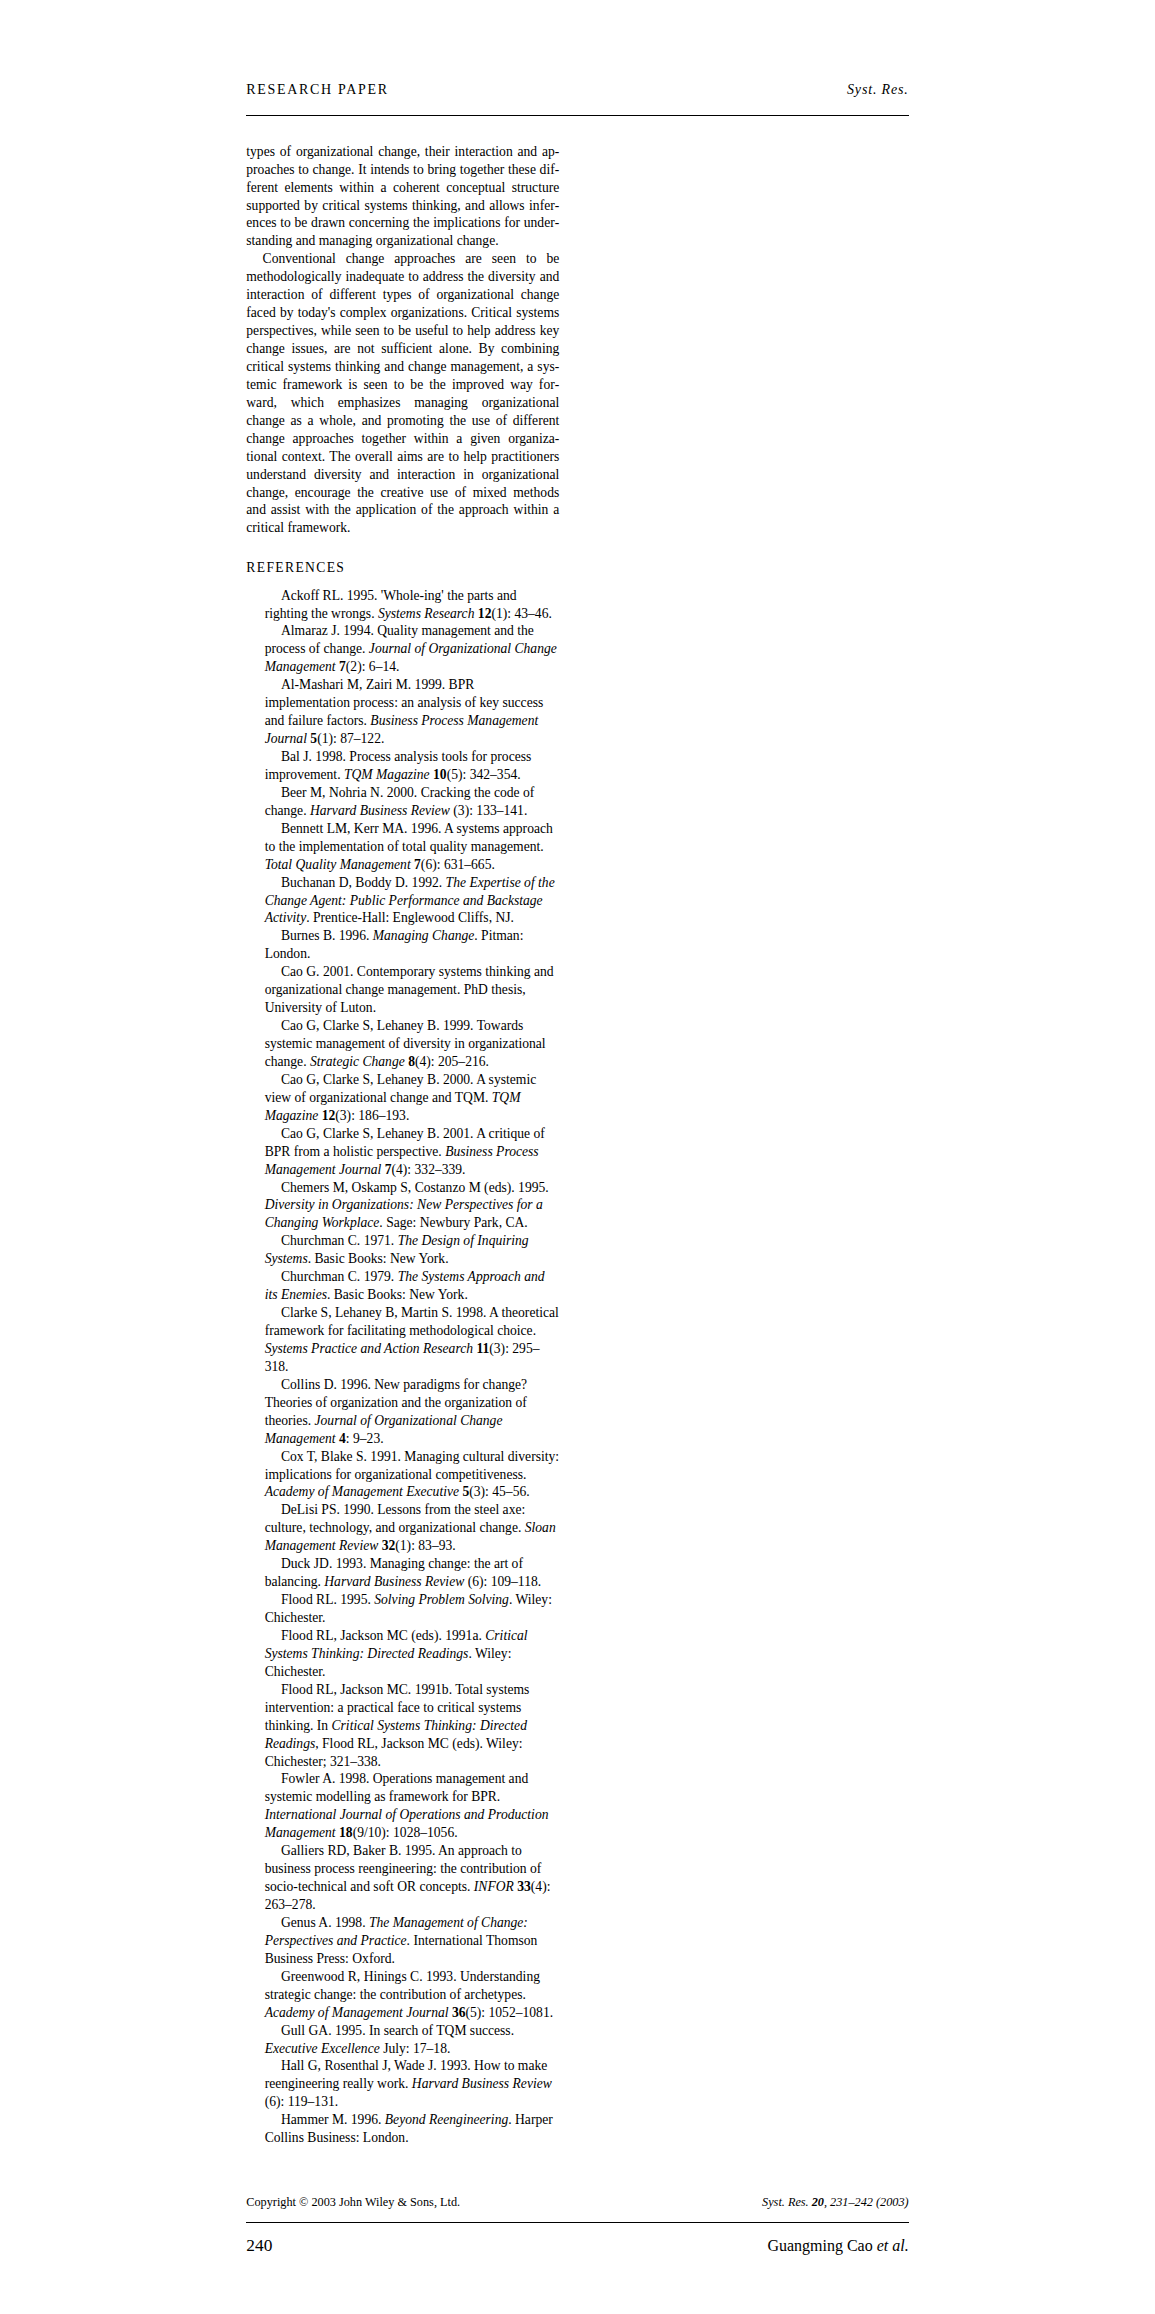Research Paper Syst. Res.
types of organizational change, their interaction and approaches to change. It intends to bring together these different elements within a coherent conceptual structure supported by critical systems thinking, and allows inferences to be drawn concerning the implications for understanding and managing organizational change.
Conventional change approaches are seen to be methodologically inadequate to address the diversity and interaction of different types of organizational change faced by today's complex organizations. Critical systems perspectives, while seen to be useful to help address key change issues, are not sufficient alone. By combining critical systems thinking and change management, a systemic framework is seen to be the improved way forward, which emphasizes managing organizational change as a whole, and promoting the use of different change approaches together within a given organizational context. The overall aims are to help practitioners understand diversity and interaction in organizational change, encourage the creative use of mixed methods and assist with the application of the approach within a critical framework.
REFERENCES
Ackoff RL. 1995. 'Whole-ing' the parts and righting the wrongs. Systems Research 12(1): 43–46.
Almaraz J. 1994. Quality management and the process of change. Journal of Organizational Change Management 7(2): 6–14.
Al-Mashari M, Zairi M. 1999. BPR implementation process: an analysis of key success and failure factors. Business Process Management Journal 5(1): 87–122.
Bal J. 1998. Process analysis tools for process improvement. TQM Magazine 10(5): 342–354.
Beer M, Nohria N. 2000. Cracking the code of change. Harvard Business Review (3): 133–141.
Bennett LM, Kerr MA. 1996. A systems approach to the implementation of total quality management. Total Quality Management 7(6): 631–665.
Buchanan D, Boddy D. 1992. The Expertise of the Change Agent: Public Performance and Backstage Activity. Prentice-Hall: Englewood Cliffs, NJ.
Burnes B. 1996. Managing Change. Pitman: London.
Cao G. 2001. Contemporary systems thinking and organizational change management. PhD thesis, University of Luton.
Cao G, Clarke S, Lehaney B. 1999. Towards systemic management of diversity in organizational change. Strategic Change 8(4): 205–216.
Cao G, Clarke S, Lehaney B. 2000. A systemic view of organizational change and TQM. TQM Magazine 12(3): 186–193.
Cao G, Clarke S, Lehaney B. 2001. A critique of BPR from a holistic perspective. Business Process Management Journal 7(4): 332–339.
Chemers M, Oskamp S, Costanzo M (eds). 1995. Diversity in Organizations: New Perspectives for a Changing Workplace. Sage: Newbury Park, CA.
Churchman C. 1971. The Design of Inquiring Systems. Basic Books: New York.
Churchman C. 1979. The Systems Approach and its Enemies. Basic Books: New York.
Clarke S, Lehaney B, Martin S. 1998. A theoretical framework for facilitating methodological choice. Systems Practice and Action Research 11(3): 295–318.
Collins D. 1996. New paradigms for change? Theories of organization and the organization of theories. Journal of Organizational Change Management 4: 9–23.
Cox T, Blake S. 1991. Managing cultural diversity: implications for organizational competitiveness. Academy of Management Executive 5(3): 45–56.
DeLisi PS. 1990. Lessons from the steel axe: culture, technology, and organizational change. Sloan Management Review 32(1): 83–93.
Duck JD. 1993. Managing change: the art of balancing. Harvard Business Review (6): 109–118.
Flood RL. 1995. Solving Problem Solving. Wiley: Chichester.
Flood RL, Jackson MC (eds). 1991a. Critical Systems Thinking: Directed Readings. Wiley: Chichester.
Flood RL, Jackson MC. 1991b. Total systems intervention: a practical face to critical systems thinking. In Critical Systems Thinking: Directed Readings, Flood RL, Jackson MC (eds). Wiley: Chichester; 321–338.
Fowler A. 1998. Operations management and systemic modelling as framework for BPR. International Journal of Operations and Production Management 18(9/10): 1028–1056.
Galliers RD, Baker B. 1995. An approach to business process reengineering: the contribution of socio-technical and soft OR concepts. INFOR 33(4): 263–278.
Genus A. 1998. The Management of Change: Perspectives and Practice. International Thomson Business Press: Oxford.
Greenwood R, Hinings C. 1993. Understanding strategic change: the contribution of archetypes. Academy of Management Journal 36(5): 1052–1081.
Gull GA. 1995. In search of TQM success. Executive Excellence July: 17–18.
Hall G, Rosenthal J, Wade J. 1993. How to make reengineering really work. Harvard Business Review (6): 119–131.
Hammer M. 1996. Beyond Reengineering. Harper Collins Business: London.
Copyright © 2003 John Wiley & Sons, Ltd. Syst. Res. 20, 231–242 (2003)
240 Guangming Cao et al.